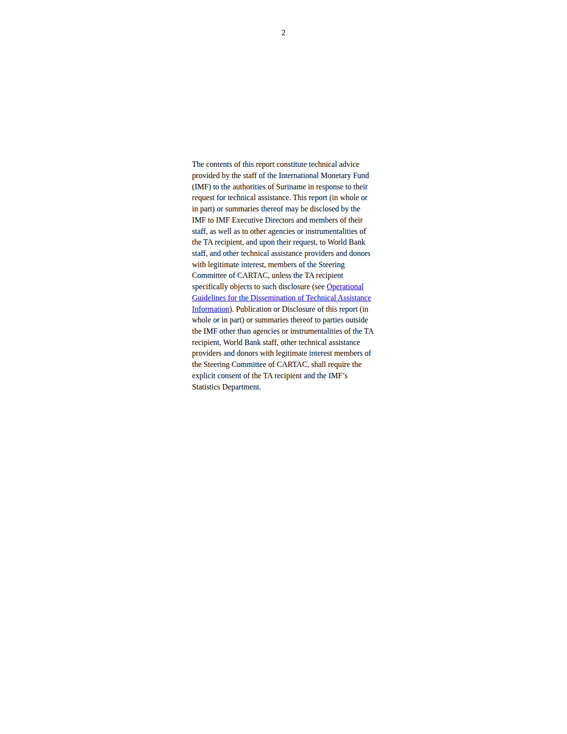2
The contents of this report constitute technical advice provided by the staff of the International Monetary Fund (IMF) to the authorities of Suriname in response to their request for technical assistance. This report (in whole or in part) or summaries thereof may be disclosed by the IMF to IMF Executive Directors and members of their staff, as well as to other agencies or instrumentalities of the TA recipient, and upon their request, to World Bank staff, and other technical assistance providers and donors with legitimate interest, members of the Steering Committee of CARTAC, unless the TA recipient specifically objects to such disclosure (see Operational Guidelines for the Dissemination of Technical Assistance Information). Publication or Disclosure of this report (in whole or in part) or summaries thereof to parties outside the IMF other than agencies or instrumentalities of the TA recipient, World Bank staff, other technical assistance providers and donors with legitimate interest members of the Steering Committee of CARTAC, shall require the explicit consent of the TA recipient and the IMF’s Statistics Department.